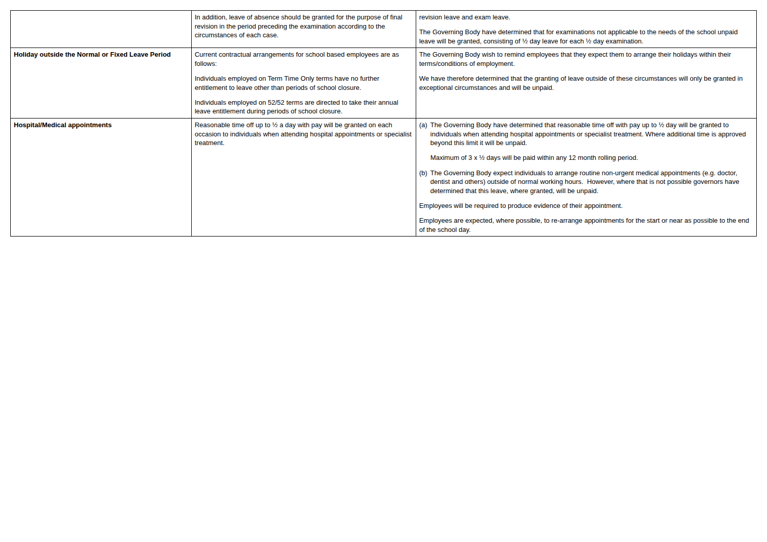| | In addition, leave of absence should be granted for the purpose of final revision in the period preceding the examination according to the circumstances of each case. | revision leave and exam leave. The Governing Body have determined that for examinations not applicable to the needs of the school unpaid leave will be granted, consisting of ½ day leave for each ½ day examination. |
| Holiday outside the Normal or Fixed Leave Period | Current contractual arrangements for school based employees are as follows: Individuals employed on Term Time Only terms have no further entitlement to leave other than periods of school closure. Individuals employed on 52/52 terms are directed to take their annual leave entitlement during periods of school closure. | The Governing Body wish to remind employees that they expect them to arrange their holidays within their terms/conditions of employment. We have therefore determined that the granting of leave outside of these circumstances will only be granted in exceptional circumstances and will be unpaid. |
| Hospital/Medical appointments | Reasonable time off up to ½ a day with pay will be granted on each occasion to individuals when attending hospital appointments or specialist treatment. | (a) The Governing Body have determined that reasonable time off with pay up to ½ day will be granted to individuals when attending hospital appointments or specialist treatment. Where additional time is approved beyond this limit it will be unpaid. Maximum of 3 x ½ days will be paid within any 12 month rolling period. (b) The Governing Body expect individuals to arrange routine non-urgent medical appointments (e.g. doctor, dentist and others) outside of normal working hours. However, where that is not possible governors have determined that this leave, where granted, will be unpaid. Employees will be required to produce evidence of their appointment. Employees are expected, where possible, to re-arrange appointments for the start or near as possible to the end of the school day. |